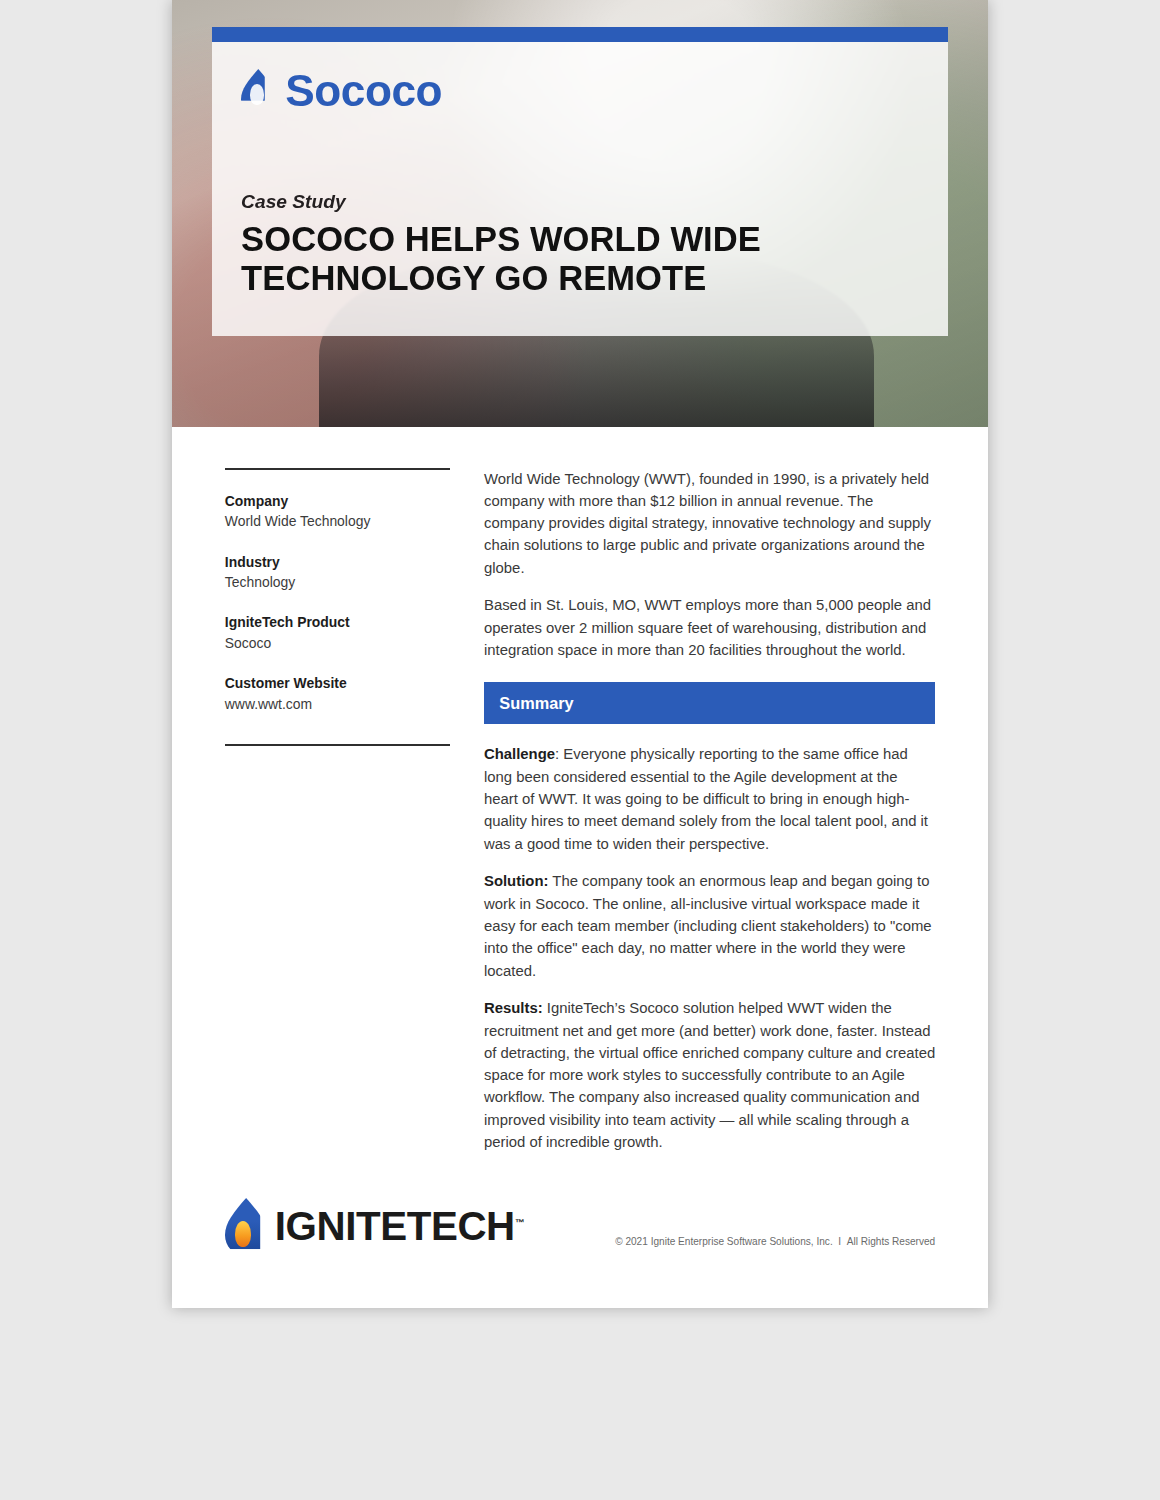Sococo
Case Study
Sococo Helps World Wide Technology Go Remote
Company World Wide Technology
Industry Technology
IgniteTech Product Sococo
Customer Website www.wwt.com
World Wide Technology (WWT), founded in 1990, is a privately held company with more than $12 billion in annual revenue. The company provides digital strategy, innovative technology and supply chain solutions to large public and private organizations around the globe.
Based in St. Louis, MO, WWT employs more than 5,000 people and operates over 2 million square feet of warehousing, distribution and integration space in more than 20 facilities throughout the world.
Summary
Challenge: Everyone physically reporting to the same office had long been considered essential to the Agile development at the heart of WWT. It was going to be difficult to bring in enough high-quality hires to meet demand solely from the local talent pool, and it was a good time to widen their perspective.
Solution: The company took an enormous leap and began going to work in Sococo. The online, all-inclusive virtual workspace made it easy for each team member (including client stakeholders) to "come into the office" each day, no matter where in the world they were located.
Results: IgniteTech’s Sococo solution helped WWT widen the recruitment net and get more (and better) work done, faster. Instead of detracting, the virtual office enriched company culture and created space for more work styles to successfully contribute to an Agile workflow. The company also increased quality communication and improved visibility into team activity — all while scaling through a period of incredible growth.
IGNITE TECH™
© 2021 Ignite Enterprise Software Solutions, Inc. I All Rights Reserved